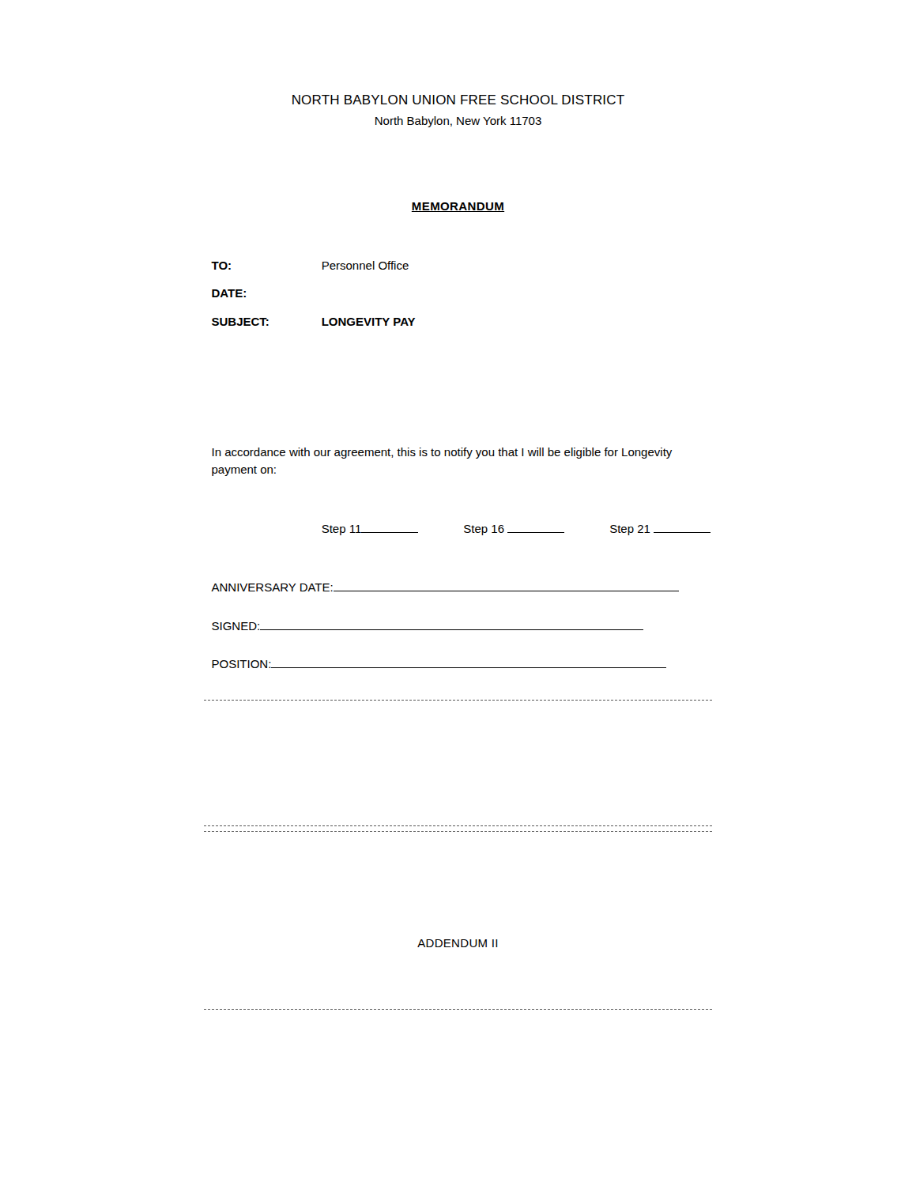NORTH BABYLON UNION FREE SCHOOL DISTRICT
North Babylon, New York 11703
MEMORANDUM
| TO: | Personnel Office |
| DATE: | |
| SUBJECT: | LONGEVITY PAY |
In accordance with our agreement, this is to notify you that I will be eligible for Longevity payment on:
Step 11 Step 16 Step 21
ANNIVERSARY DATE:
SIGNED:
POSITION:
ADDENDUM II